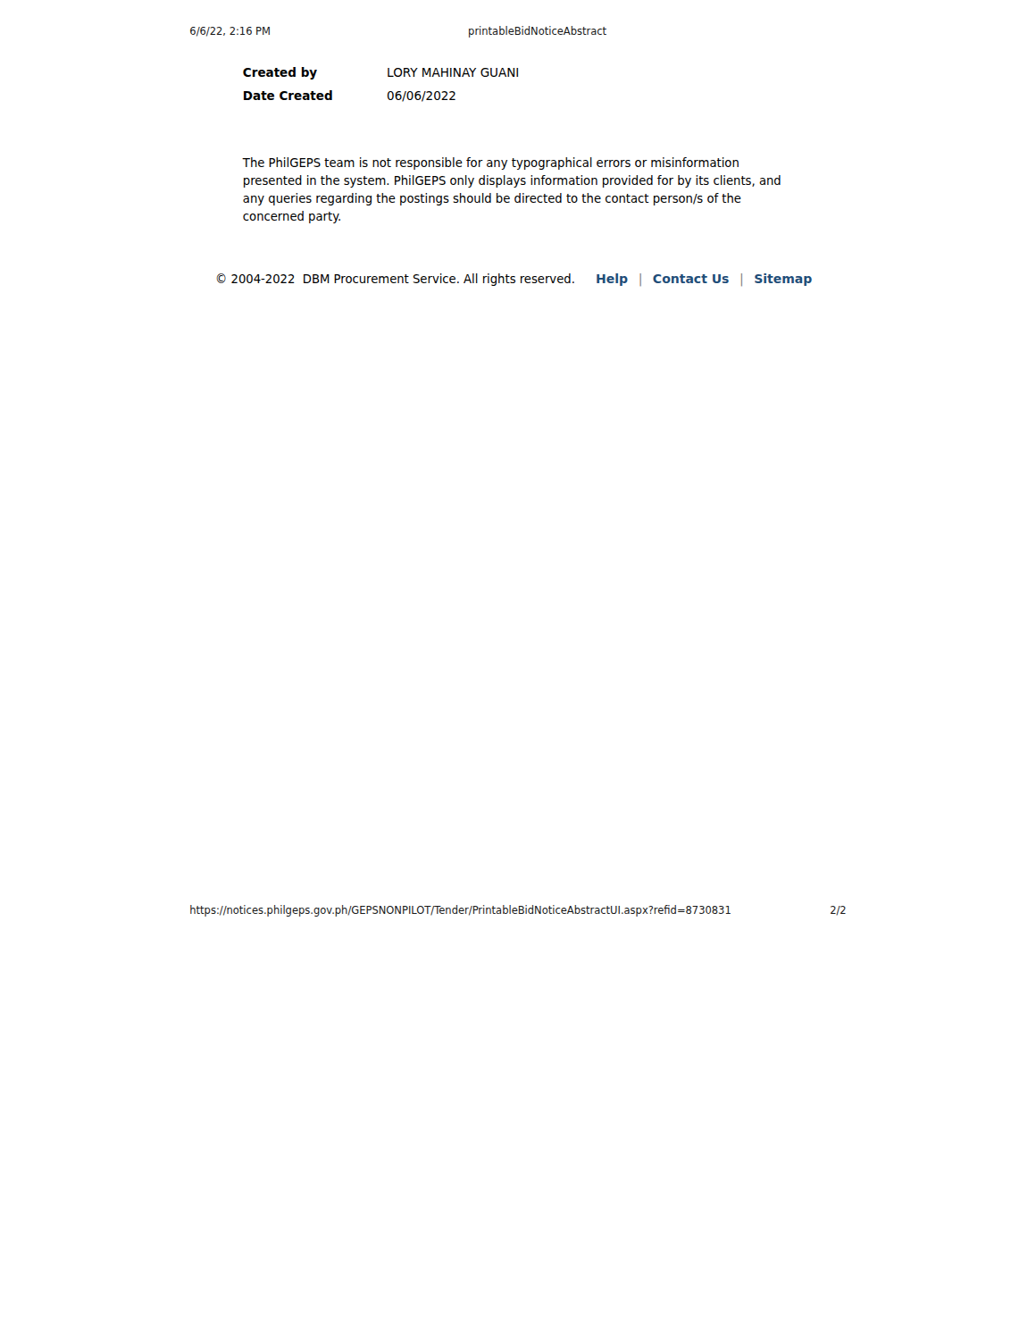6/6/22, 2:16 PM
printableBidNoticeAbstract
| Created by | LORY MAHINAY GUANI |
| Date Created | 06/06/2022 |
The PhilGEPS team is not responsible for any typographical errors or misinformation presented in the system. PhilGEPS only displays information provided for by its clients, and any queries regarding the postings should be directed to the contact person/s of the concerned party.
© 2004-2022 DBM Procurement Service. All rights reserved.
Help|Contact Us|Sitemap
https://notices.philgeps.gov.ph/GEPSNONPILOT/Tender/PrintableBidNoticeAbstractUI.aspx?refid=8730831
2/2